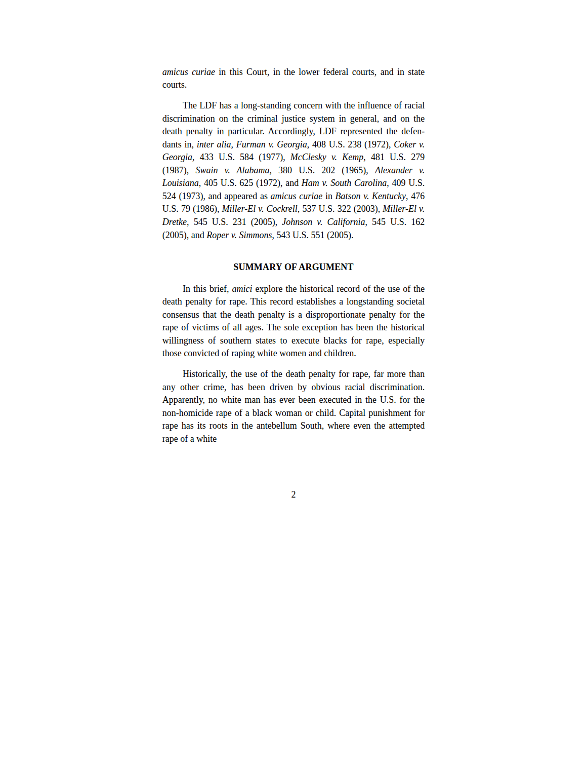amicus curiae in this Court, in the lower federal courts, and in state courts.
The LDF has a long-standing concern with the influence of racial discrimination on the criminal justice system in general, and on the death penalty in particular. Accordingly, LDF represented the defendants in, inter alia, Furman v. Georgia, 408 U.S. 238 (1972), Coker v. Georgia, 433 U.S. 584 (1977), McClesky v. Kemp, 481 U.S. 279 (1987), Swain v. Alabama, 380 U.S. 202 (1965), Alexander v. Louisiana, 405 U.S. 625 (1972), and Ham v. South Carolina, 409 U.S. 524 (1973), and appeared as amicus curiae in Batson v. Kentucky, 476 U.S. 79 (1986), Miller-El v. Cockrell, 537 U.S. 322 (2003), Miller-El v. Dretke, 545 U.S. 231 (2005), Johnson v. California, 545 U.S. 162 (2005), and Roper v. Simmons, 543 U.S. 551 (2005).
SUMMARY OF ARGUMENT
In this brief, amici explore the historical record of the use of the death penalty for rape. This record establishes a longstanding societal consensus that the death penalty is a disproportionate penalty for the rape of victims of all ages. The sole exception has been the historical willingness of southern states to execute blacks for rape, especially those convicted of raping white women and children.
Historically, the use of the death penalty for rape, far more than any other crime, has been driven by obvious racial discrimination. Apparently, no white man has ever been executed in the U.S. for the non-homicide rape of a black woman or child. Capital punishment for rape has its roots in the antebellum South, where even the attempted rape of a white
2